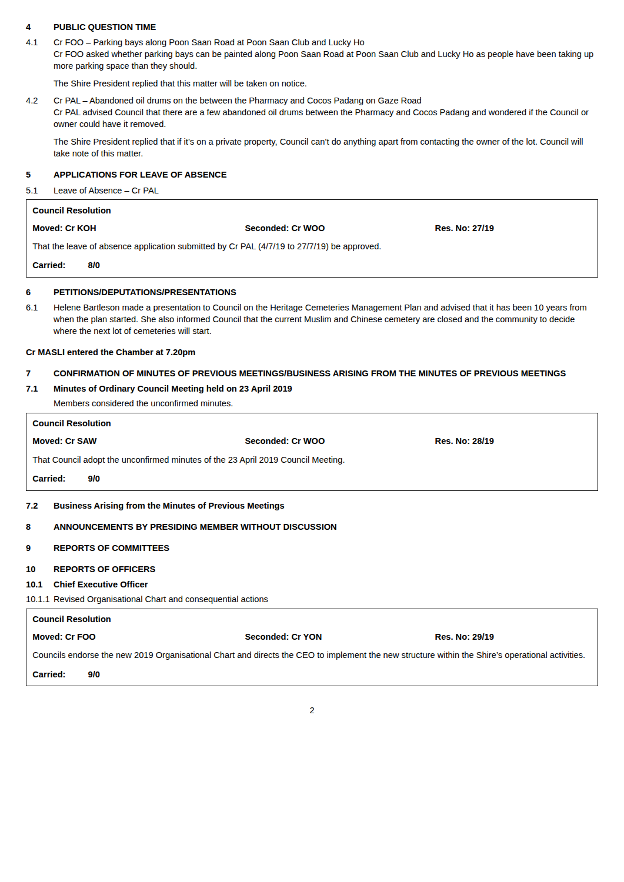4 PUBLIC QUESTION TIME
4.1
Cr FOO – Parking bays along Poon Saan Road at Poon Saan Club and Lucky Ho
Cr FOO asked whether parking bays can be painted along Poon Saan Road at Poon Saan Club and Lucky Ho as people have been taking up more parking space than they should.
The Shire President replied that this matter will be taken on notice.
4.2
Cr PAL – Abandoned oil drums on the between the Pharmacy and Cocos Padang on Gaze Road
Cr PAL advised Council that there are a few abandoned oil drums between the Pharmacy and Cocos Padang and wondered if the Council or owner could have it removed.
The Shire President replied that if it’s on a private property, Council can’t do anything apart from contacting the owner of the lot. Council will take note of this matter.
5 APPLICATIONS FOR LEAVE OF ABSENCE
5.1 Leave of Absence – Cr PAL
Council Resolution
Moved: Cr KOH
Seconded: Cr WOO
Res. No: 27/19
That the leave of absence application submitted by Cr PAL (4/7/19 to 27/7/19) be approved.
Carried:8/0
6 PETITIONS/DEPUTATIONS/PRESENTATIONS
6.1
Helene Bartleson made a presentation to Council on the Heritage Cemeteries Management Plan and advised that it has been 10 years from when the plan started. She also informed Council that the current Muslim and Chinese cemetery are closed and the community to decide where the next lot of cemeteries will start.
Cr MASLI entered the Chamber at 7.20pm
7 CONFIRMATION OF MINUTES OF PREVIOUS MEETINGS/BUSINESS ARISING FROM THE MINUTES OF PREVIOUS MEETINGS
7.1 Minutes of Ordinary Council Meeting held on 23 April 2019
Members considered the unconfirmed minutes.
Council Resolution
Moved: Cr SAW
Seconded: Cr WOO
Res. No: 28/19
That Council adopt the unconfirmed minutes of the 23 April 2019 Council Meeting.
Carried:9/0
7.2 Business Arising from the Minutes of Previous Meetings
8 ANNOUNCEMENTS BY PRESIDING MEMBER WITHOUT DISCUSSION
9 REPORTS OF COMMITTEES
10 REPORTS OF OFFICERS
10.1 Chief Executive Officer
10.1.1 Revised Organisational Chart and consequential actions
Council Resolution
Moved: Cr FOO
Seconded: Cr YON
Res. No: 29/19
Councils endorse the new 2019 Organisational Chart and directs the CEO to implement the new structure within the Shire’s operational activities.
Carried:9/0
2